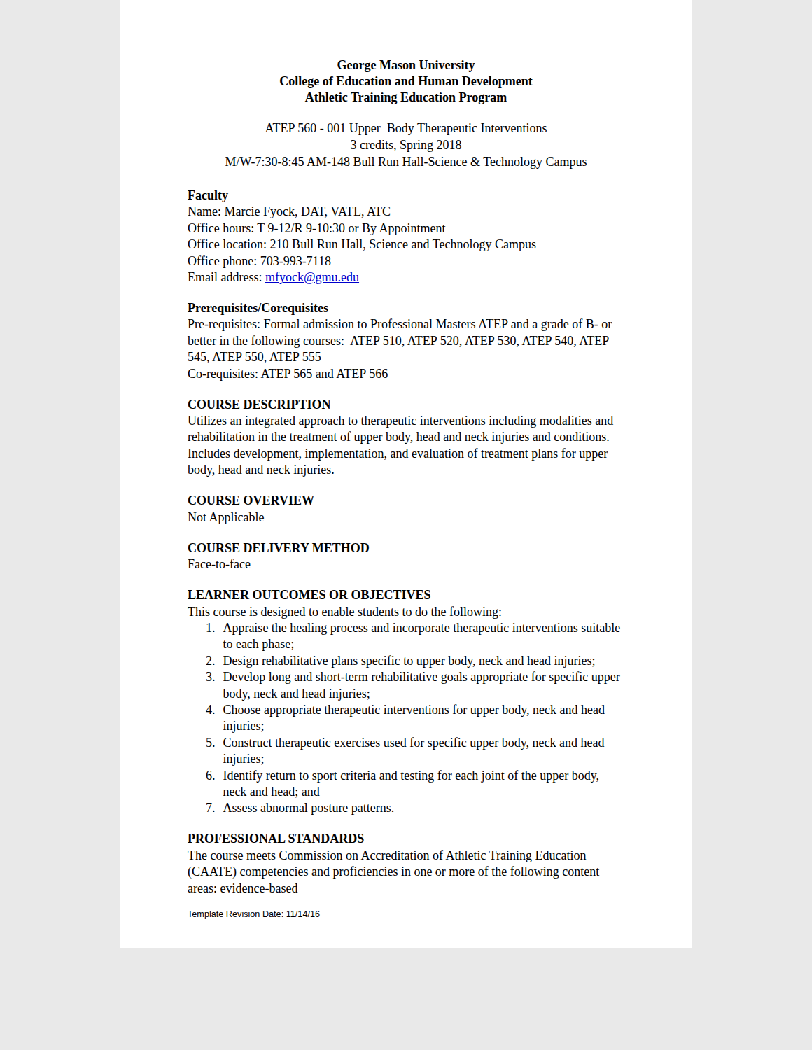George Mason University
College of Education and Human Development
Athletic Training Education Program
ATEP 560 - 001 Upper Body Therapeutic Interventions
3 credits, Spring 2018
M/W-7:30-8:45 AM-148 Bull Run Hall-Science & Technology Campus
Faculty
Name: Marcie Fyock, DAT, VATL, ATC
Office hours: T 9-12/R 9-10:30 or By Appointment
Office location: 210 Bull Run Hall, Science and Technology Campus
Office phone: 703-993-7118
Email address: mfyock@gmu.edu
Prerequisites/Corequisites
Pre-requisites: Formal admission to Professional Masters ATEP and a grade of B- or better in the following courses: ATEP 510, ATEP 520, ATEP 530, ATEP 540, ATEP 545, ATEP 550, ATEP 555
Co-requisites: ATEP 565 and ATEP 566
COURSE DESCRIPTION
Utilizes an integrated approach to therapeutic interventions including modalities and rehabilitation in the treatment of upper body, head and neck injuries and conditions. Includes development, implementation, and evaluation of treatment plans for upper body, head and neck injuries.
COURSE OVERVIEW
Not Applicable
COURSE DELIVERY METHOD
Face-to-face
LEARNER OUTCOMES OR OBJECTIVES
This course is designed to enable students to do the following:
Appraise the healing process and incorporate therapeutic interventions suitable to each phase;
Design rehabilitative plans specific to upper body, neck and head injuries;
Develop long and short-term rehabilitative goals appropriate for specific upper body, neck and head injuries;
Choose appropriate therapeutic interventions for upper body, neck and head injuries;
Construct therapeutic exercises used for specific upper body, neck and head injuries;
Identify return to sport criteria and testing for each joint of the upper body, neck and head; and
Assess abnormal posture patterns.
PROFESSIONAL STANDARDS
The course meets Commission on Accreditation of Athletic Training Education (CAATE) competencies and proficiencies in one or more of the following content areas: evidence-based
Template Revision Date: 11/14/16